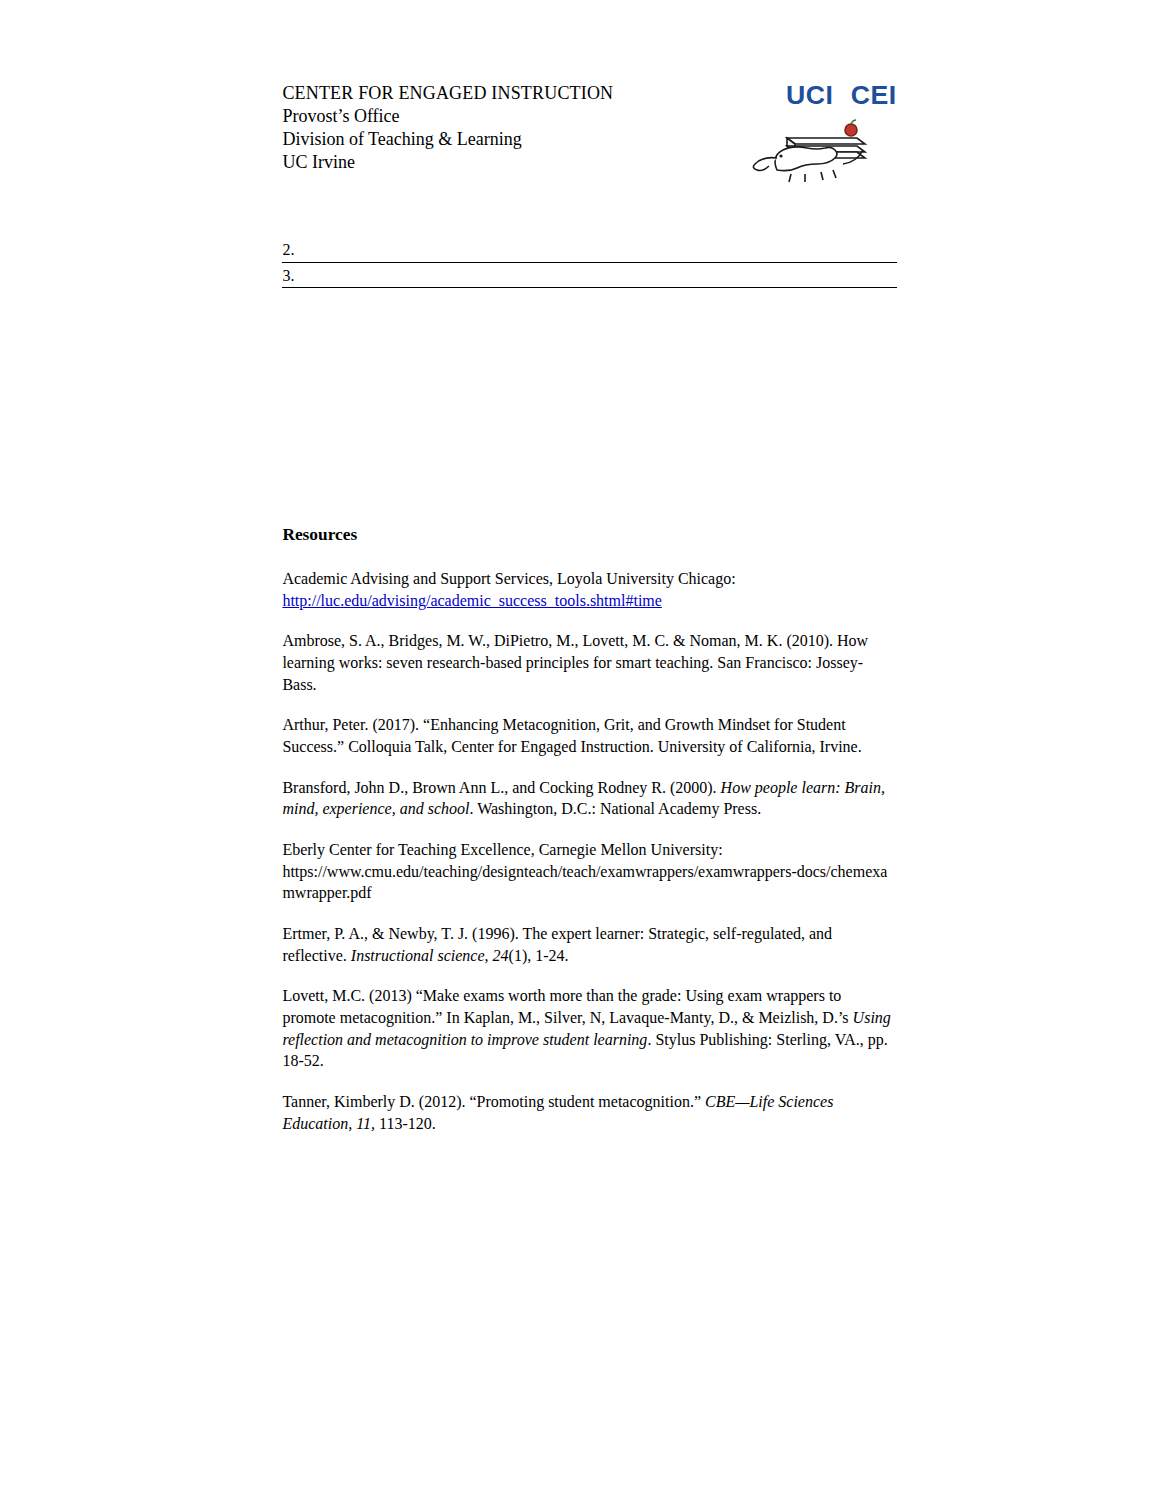CENTER FOR ENGAGED INSTRUCTION
Provost’s Office
Division of Teaching & Learning
UC Irvine
UCICEI
2.
3.
Resources
Academic Advising and Support Services, Loyola University Chicago:
http://luc.edu/advising/academic_success_tools.shtml#time
Ambrose, S. A., Bridges, M. W., DiPietro, M., Lovett, M. C. & Noman, M. K. (2010). How learning works: seven research-based principles for smart teaching. San Francisco: Jossey-Bass.
Arthur, Peter. (2017). “Enhancing Metacognition, Grit, and Growth Mindset for Student Success.” Colloquia Talk, Center for Engaged Instruction. University of California, Irvine.
Bransford, John D., Brown Ann L., and Cocking Rodney R. (2000). How people learn: Brain, mind, experience, and school. Washington, D.C.: National Academy Press.
Eberly Center for Teaching Excellence, Carnegie Mellon University:
https://www.cmu.edu/teaching/designteach/teach/examwrappers/examwrappers-docs/chemexamwrapper.pdf
Ertmer, P. A., & Newby, T. J. (1996). The expert learner: Strategic, self-regulated, and reflective. Instructional science, 24(1), 1-24.
Lovett, M.C. (2013) “Make exams worth more than the grade: Using exam wrappers to promote metacognition.” In Kaplan, M., Silver, N, Lavaque-Manty, D., & Meizlish, D.’s Using reflection and metacognition to improve student learning. Stylus Publishing: Sterling, VA., pp. 18-52.
Tanner, Kimberly D. (2012). “Promoting student metacognition.” CBE—Life Sciences Education, 11, 113-120.